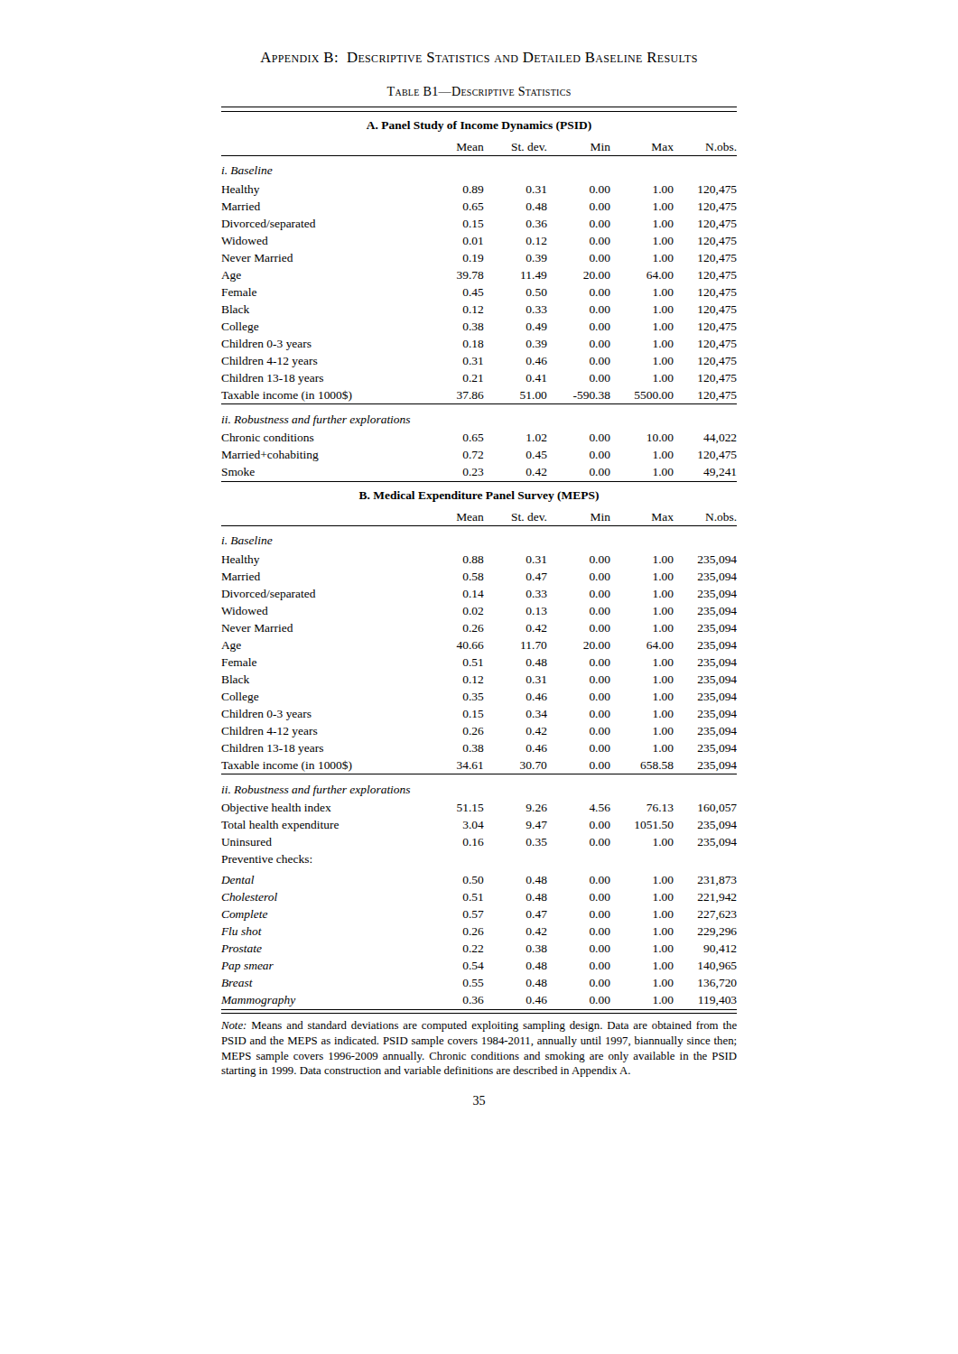Appendix B: Descriptive Statistics and Detailed Baseline Results
Table B1—Descriptive Statistics
| A. Panel Study of Income Dynamics (PSID) |
| | Mean | St. dev. | Min | Max | N.obs. |
| i. Baseline |
| Healthy | 0.89 | 0.31 | 0.00 | 1.00 | 120,475 |
| Married | 0.65 | 0.48 | 0.00 | 1.00 | 120,475 |
| Divorced/separated | 0.15 | 0.36 | 0.00 | 1.00 | 120,475 |
| Widowed | 0.01 | 0.12 | 0.00 | 1.00 | 120,475 |
| Never Married | 0.19 | 0.39 | 0.00 | 1.00 | 120,475 |
| Age | 39.78 | 11.49 | 20.00 | 64.00 | 120,475 |
| Female | 0.45 | 0.50 | 0.00 | 1.00 | 120,475 |
| Black | 0.12 | 0.33 | 0.00 | 1.00 | 120,475 |
| College | 0.38 | 0.49 | 0.00 | 1.00 | 120,475 |
| Children 0-3 years | 0.18 | 0.39 | 0.00 | 1.00 | 120,475 |
| Children 4-12 years | 0.31 | 0.46 | 0.00 | 1.00 | 120,475 |
| Children 13-18 years | 0.21 | 0.41 | 0.00 | 1.00 | 120,475 |
| Taxable income (in 1000$) | 37.86 | 51.00 | -590.38 | 5500.00 | 120,475 |
| ii. Robustness and further explorations |
| Chronic conditions | 0.65 | 1.02 | 0.00 | 10.00 | 44,022 |
| Married+cohabiting | 0.72 | 0.45 | 0.00 | 1.00 | 120,475 |
| Smoke | 0.23 | 0.42 | 0.00 | 1.00 | 49,241 |
| B. Medical Expenditure Panel Survey (MEPS) |
| | Mean | St. dev. | Min | Max | N.obs. |
| i. Baseline |
| Healthy | 0.88 | 0.31 | 0.00 | 1.00 | 235,094 |
| Married | 0.58 | 0.47 | 0.00 | 1.00 | 235,094 |
| Divorced/separated | 0.14 | 0.33 | 0.00 | 1.00 | 235,094 |
| Widowed | 0.02 | 0.13 | 0.00 | 1.00 | 235,094 |
| Never Married | 0.26 | 0.42 | 0.00 | 1.00 | 235,094 |
| Age | 40.66 | 11.70 | 20.00 | 64.00 | 235,094 |
| Female | 0.51 | 0.48 | 0.00 | 1.00 | 235,094 |
| Black | 0.12 | 0.31 | 0.00 | 1.00 | 235,094 |
| College | 0.35 | 0.46 | 0.00 | 1.00 | 235,094 |
| Children 0-3 years | 0.15 | 0.34 | 0.00 | 1.00 | 235,094 |
| Children 4-12 years | 0.26 | 0.42 | 0.00 | 1.00 | 235,094 |
| Children 13-18 years | 0.38 | 0.46 | 0.00 | 1.00 | 235,094 |
| Taxable income (in 1000$) | 34.61 | 30.70 | 0.00 | 658.58 | 235,094 |
| ii. Robustness and further explorations |
| Objective health index | 51.15 | 9.26 | 4.56 | 76.13 | 160,057 |
| Total health expenditure | 3.04 | 9.47 | 0.00 | 1051.50 | 235,094 |
| Uninsured | 0.16 | 0.35 | 0.00 | 1.00 | 235,094 |
| Preventive checks: | | | | | |
| Dental | 0.50 | 0.48 | 0.00 | 1.00 | 231,873 |
| Cholesterol | 0.51 | 0.48 | 0.00 | 1.00 | 221,942 |
| Complete | 0.57 | 0.47 | 0.00 | 1.00 | 227,623 |
| Flu shot | 0.26 | 0.42 | 0.00 | 1.00 | 229,296 |
| Prostate | 0.22 | 0.38 | 0.00 | 1.00 | 90,412 |
| Pap smear | 0.54 | 0.48 | 0.00 | 1.00 | 140,965 |
| Breast | 0.55 | 0.48 | 0.00 | 1.00 | 136,720 |
| Mammography | 0.36 | 0.46 | 0.00 | 1.00 | 119,403 |
Note: Means and standard deviations are computed exploiting sampling design. Data are obtained from the PSID and the MEPS as indicated. PSID sample covers 1984-2011, annually until 1997, biannually since then; MEPS sample covers 1996-2009 annually. Chronic conditions and smoking are only available in the PSID starting in 1999. Data construction and variable definitions are described in Appendix A.
35